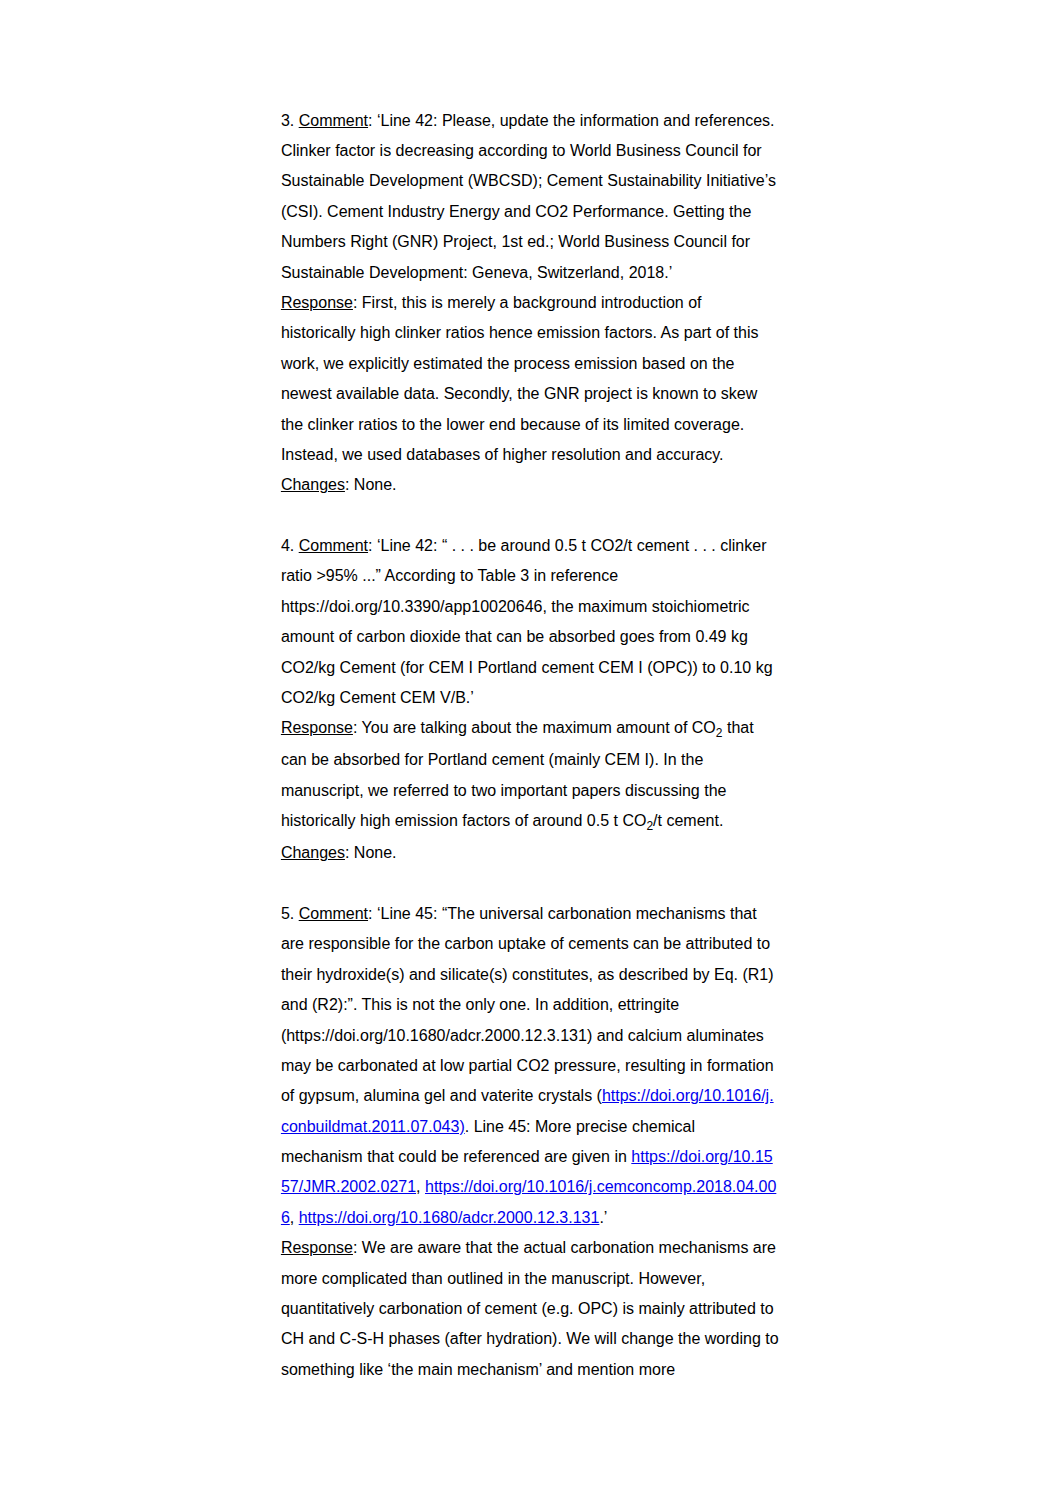3. Comment: ‘Line 42: Please, update the information and references. Clinker factor is decreasing according to World Business Council for Sustainable Development (WBCSD); Cement Sustainability Initiative’s (CSI). Cement Industry Energy and CO2 Performance. Getting the Numbers Right (GNR) Project, 1st ed.; World Business Council for Sustainable Development: Geneva, Switzerland, 2018.’
Response: First, this is merely a background introduction of historically high clinker ratios hence emission factors. As part of this work, we explicitly estimated the process emission based on the newest available data. Secondly, the GNR project is known to skew the clinker ratios to the lower end because of its limited coverage. Instead, we used databases of higher resolution and accuracy.
Changes: None.
4. Comment: ‘Line 42: “ . . . be around 0.5 t CO2/t cement . . . clinker ratio >95% ...” According to Table 3 in reference https://doi.org/10.3390/app10020646, the maximum stoichiometric amount of carbon dioxide that can be absorbed goes from 0.49 kg CO2/kg Cement (for CEM I Portland cement CEM I (OPC)) to 0.10 kg CO2/kg Cement CEM V/B.’
Response: You are talking about the maximum amount of CO2 that can be absorbed for Portland cement (mainly CEM I). In the manuscript, we referred to two important papers discussing the historically high emission factors of around 0.5 t CO2/t cement.
Changes: None.
5. Comment: ‘Line 45: “The universal carbonation mechanisms that are responsible for the carbon uptake of cements can be attributed to their hydroxide(s) and silicate(s) constitutes, as described by Eq. (R1) and (R2):”. This is not the only one. In addition, ettringite (https://doi.org/10.1680/adcr.2000.12.3.131) and calcium aluminates may be carbonated at low partial CO2 pressure, resulting in formation of gypsum, alumina gel and vaterite crystals (https://doi.org/10.1016/j.conbuildmat.2011.07.043). Line 45: More precise chemical mechanism that could be referenced are given in https://doi.org/10.1557/JMR.2002.0271, https://doi.org/10.1016/j.cemconcomp.2018.04.006, https://doi.org/10.1680/adcr.2000.12.3.131.’
Response: We are aware that the actual carbonation mechanisms are more complicated than outlined in the manuscript. However, quantitatively carbonation of cement (e.g. OPC) is mainly attributed to CH and C-S-H phases (after hydration). We will change the wording to something like ‘the main mechanism’ and mention more